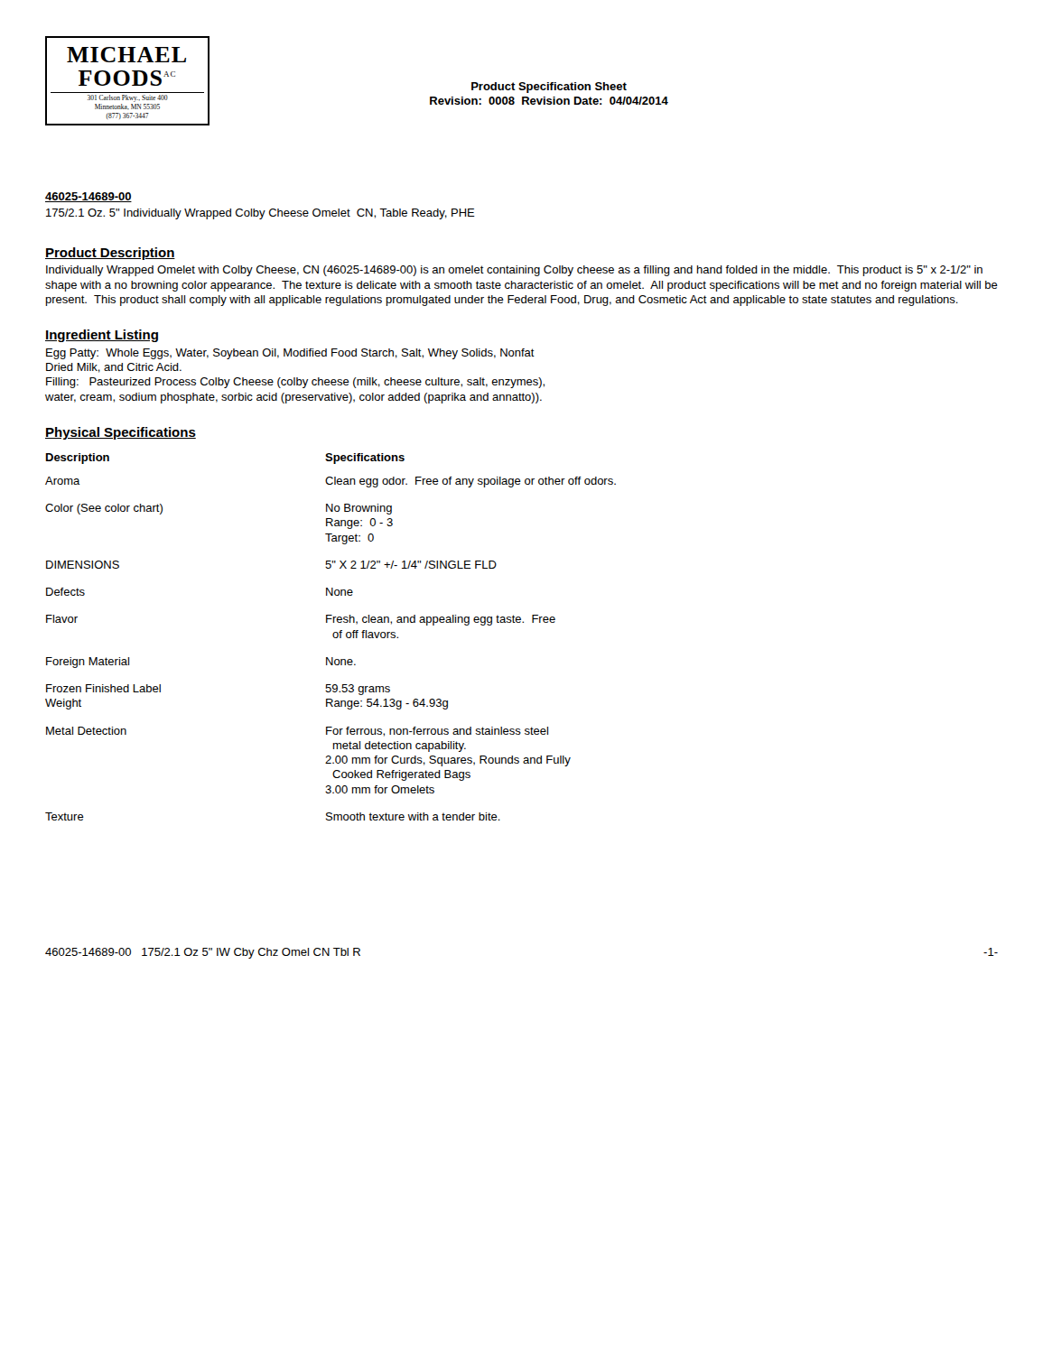MICHAEL
FOODSAC
301 Carlson Pkwy., Suite 400
Minnetonka, MN 55305
(877) 367-3447
Product Specification Sheet
Revision: 0008 Revision Date: 04/04/2014
46025-14689-00
175/2.1 Oz. 5" Individually Wrapped Colby Cheese Omelet CN, Table Ready, PHE
Product Description
Individually Wrapped Omelet with Colby Cheese, CN (46025-14689-00) is an omelet containing Colby cheese as a filling and hand folded in the middle. This product is 5" x 2-1/2" in shape with a no browning color appearance. The texture is delicate with a smooth taste characteristic of an omelet. All product specifications will be met and no foreign material will be present. This product shall comply with all applicable regulations promulgated under the Federal Food, Drug, and Cosmetic Act and applicable to state statutes and regulations.
Ingredient Listing
Egg Patty: Whole Eggs, Water, Soybean Oil, Modified Food Starch, Salt, Whey Solids, Nonfat
Dried Milk, and Citric Acid.
Filling: Pasteurized Process Colby Cheese (colby cheese (milk, cheese culture, salt, enzymes),
water, cream, sodium phosphate, sorbic acid (preservative), color added (paprika and annatto)).
Physical Specifications
| Description | Specifications |
| --- | --- |
| Aroma | Clean egg odor. Free of any spoilage or other off odors. |
| Color (See color chart) | No Browning Range: 0 - 3 Target: 0 |
| DIMENSIONS | 5" X 2 1/2" +/- 1/4" /SINGLE FLD |
| Defects | None |
| Flavor | Fresh, clean, and appealing egg taste. Free of off flavors. |
| Foreign Material | None. |
| Frozen Finished Label Weight | 59.53 grams Range: 54.13g - 64.93g |
| Metal Detection | For ferrous, non-ferrous and stainless steel metal detection capability. 2.00 mm for Curds, Squares, Rounds and Fully Cooked Refrigerated Bags 3.00 mm for Omelets |
| Texture | Smooth texture with a tender bite. |
46025-14689-00 175/2.1 Oz 5" IW Cby Chz Omel CN Tbl R
-1-